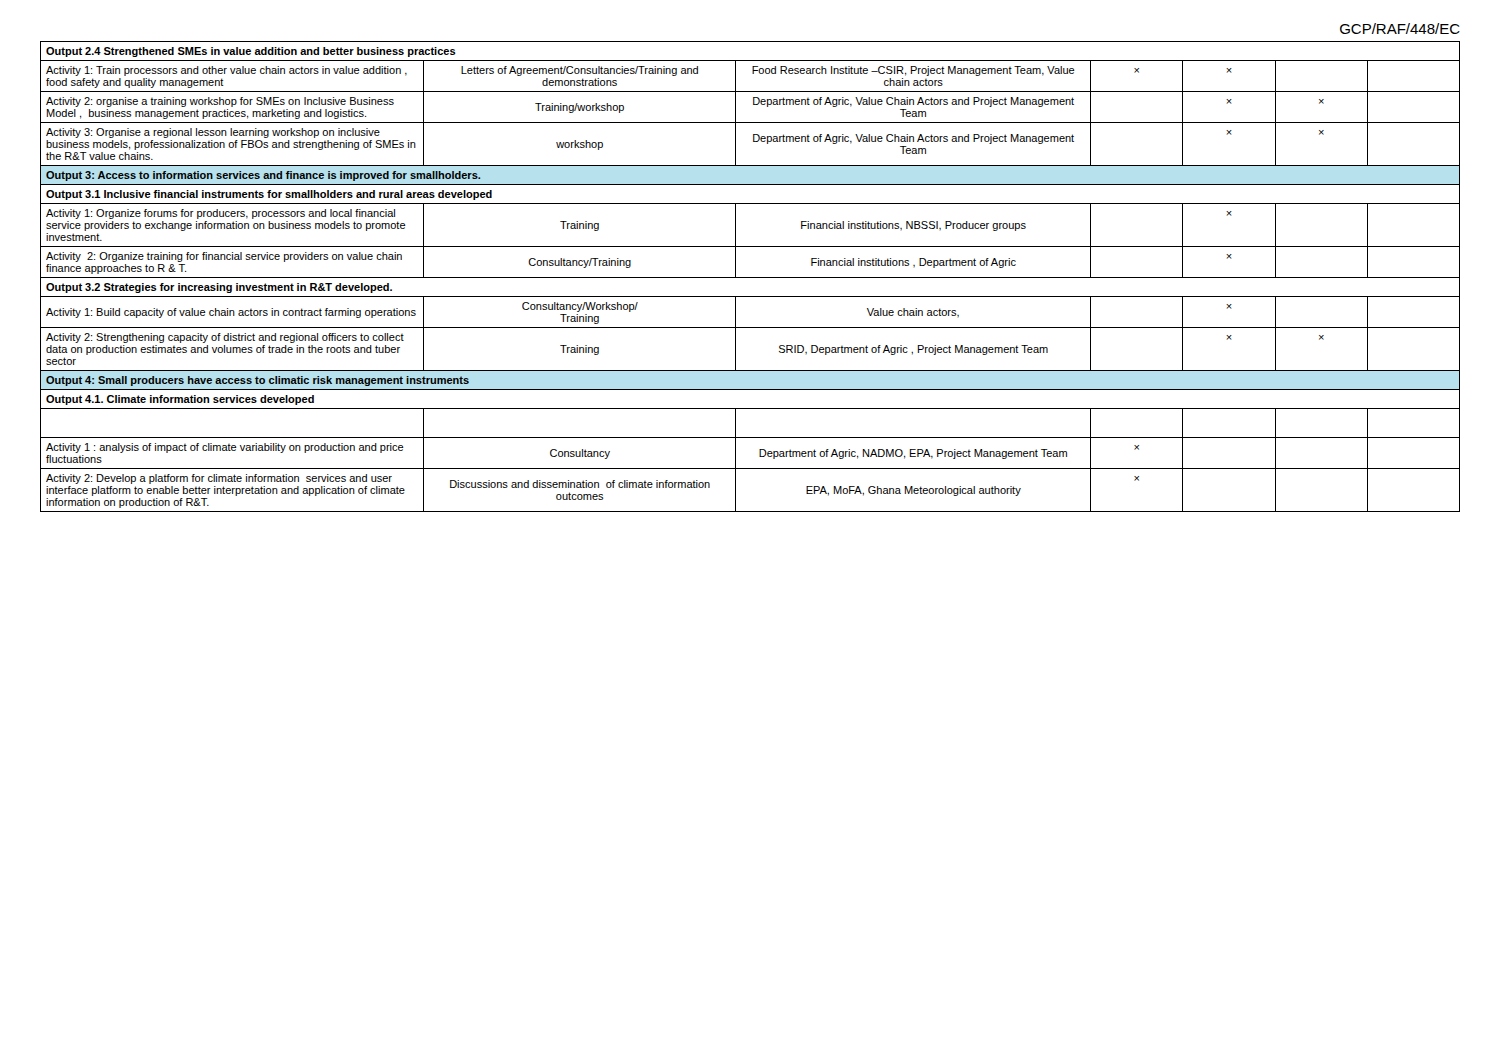GCP/RAF/448/EC
| Output 2.4 Strengthened SMEs in value addition and better business practices |
| Activity 1: Train processors and other value chain actors in value addition , food safety and quality management | Letters of Agreement/Consultancies/Training and demonstrations | Food Research Institute –CSIR, Project Management Team, Value chain actors | × | × | | |
| Activity 2: organise a training workshop for SMEs on Inclusive Business Model , business management practices, marketing and logistics. | Training/workshop | Department of Agric, Value Chain Actors and Project Management Team | | × | × | |
| Activity 3: Organise a regional lesson learning workshop on inclusive business models, professionalization of FBOs and strengthening of SMEs in the R&T value chains. | workshop | Department of Agric, Value Chain Actors and Project Management Team | | × | × | |
| Output 3: Access to information services and finance is improved for smallholders. |
| Output 3.1 Inclusive financial instruments for smallholders and rural areas developed |
| Activity 1: Organize forums for producers, processors and local financial service providers to exchange information on business models to promote investment. | Training | Financial institutions, NBSSI, Producer groups | | × | | |
| Activity 2: Organize training for financial service providers on value chain finance approaches to R & T. | Consultancy/Training | Financial institutions , Department of Agric | | × | | |
| Output 3.2 Strategies for increasing investment in R&T developed. |
| Activity 1: Build capacity of value chain actors in contract farming operations | Consultancy/Workshop/ Training | Value chain actors, | | × | | |
| Activity 2: Strengthening capacity of district and regional officers to collect data on production estimates and volumes of trade in the roots and tuber sector | Training | SRID, Department of Agric , Project Management Team | | × | × | |
| Output 4: Small producers have access to climatic risk management instruments |
| Output 4.1. Climate information services developed |
| Activity 1 : analysis of impact of climate variability on production and price fluctuations | Consultancy | Department of Agric, NADMO, EPA, Project Management Team | × | | | |
| Activity 2: Develop a platform for climate information services and user interface platform to enable better interpretation and application of climate information on production of R&T. | Discussions and dissemination of climate information outcomes | EPA, MoFA, Ghana Meteorological authority | × | | | |